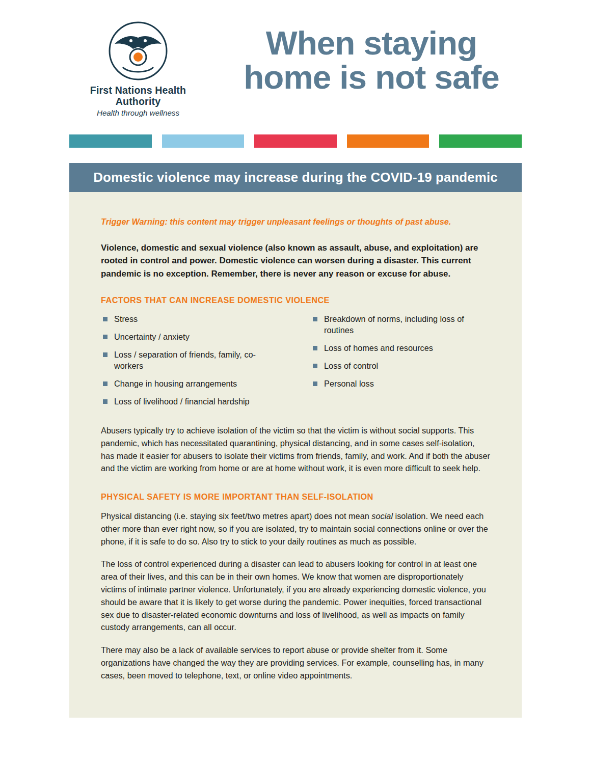First Nations Health Authority
Health through wellness
When staying home is not safe
Domestic violence may increase during the COVID-19 pandemic
Trigger Warning: this content may trigger unpleasant feelings or thoughts of past abuse.
Violence, domestic and sexual violence (also known as assault, abuse, and exploitation) are rooted in control and power. Domestic violence can worsen during a disaster. This current pandemic is no exception. Remember, there is never any reason or excuse for abuse.
Factors that can increase domestic violence
Stress
Uncertainty / anxiety
Loss / separation of friends, family, co-workers
Change in housing arrangements
Loss of livelihood / financial hardship
Breakdown of norms, including loss of routines
Loss of homes and resources
Loss of control
Personal loss
Abusers typically try to achieve isolation of the victim so that the victim is without social supports. This pandemic, which has necessitated quarantining, physical distancing, and in some cases self-isolation, has made it easier for abusers to isolate their victims from friends, family, and work. And if both the abuser and the victim are working from home or are at home without work, it is even more difficult to seek help.
Physical safety is more important than self-isolation
Physical distancing (i.e. staying six feet/two metres apart) does not mean social isolation. We need each other more than ever right now, so if you are isolated, try to maintain social connections online or over the phone, if it is safe to do so. Also try to stick to your daily routines as much as possible.
The loss of control experienced during a disaster can lead to abusers looking for control in at least one area of their lives, and this can be in their own homes. We know that women are disproportionately victims of intimate partner violence. Unfortunately, if you are already experiencing domestic violence, you should be aware that it is likely to get worse during the pandemic. Power inequities, forced transactional sex due to disaster-related economic downturns and loss of livelihood, as well as impacts on family custody arrangements, can all occur.
There may also be a lack of available services to report abuse or provide shelter from it. Some organizations have changed the way they are providing services. For example, counselling has, in many cases, been moved to telephone, text, or online video appointments.